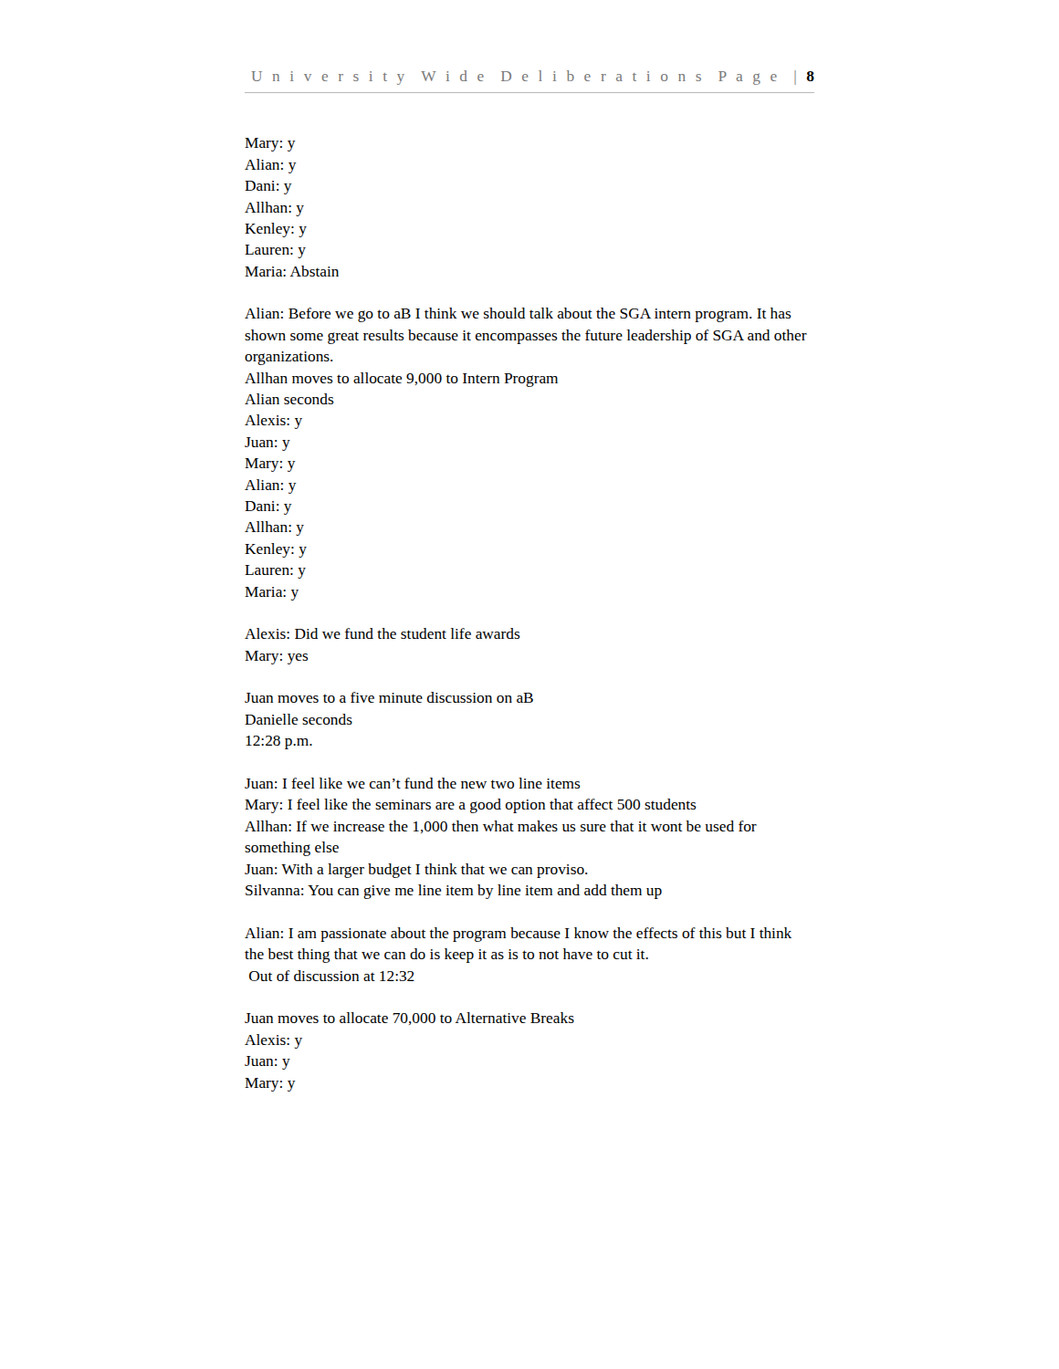U n i v e r s i t y W i d e D e l i b e r a t i o n s P a g e | 8
Mary: y
Alian: y
Dani: y
Allhan: y
Kenley: y
Lauren: y
Maria: Abstain
Alian: Before we go to aB I think we should talk about the SGA intern program. It has shown some great results because it encompasses the future leadership of SGA and other organizations.
Allhan moves to allocate 9,000 to Intern Program
Alian seconds
Alexis: y
Juan: y
Mary: y
Alian: y
Dani: y
Allhan: y
Kenley: y
Lauren: y
Maria: y
Alexis: Did we fund the student life awards
Mary: yes
Juan moves to a five minute discussion on aB
Danielle seconds
12:28 p.m.
Juan: I feel like we can’t fund the new two line items
Mary: I feel like the seminars are a good option that affect 500 students
Allhan: If we increase the 1,000 then what makes us sure that it wont be used for something else
Juan: With a larger budget I think that we can proviso.
Silvanna: You can give me line item by line item and add them up
Alian: I am passionate about the program because I know the effects of this but I think the best thing that we can do is keep it as is to not have to cut it.
Out of discussion at 12:32
Juan moves to allocate 70,000 to Alternative Breaks
Alexis: y
Juan: y
Mary: y